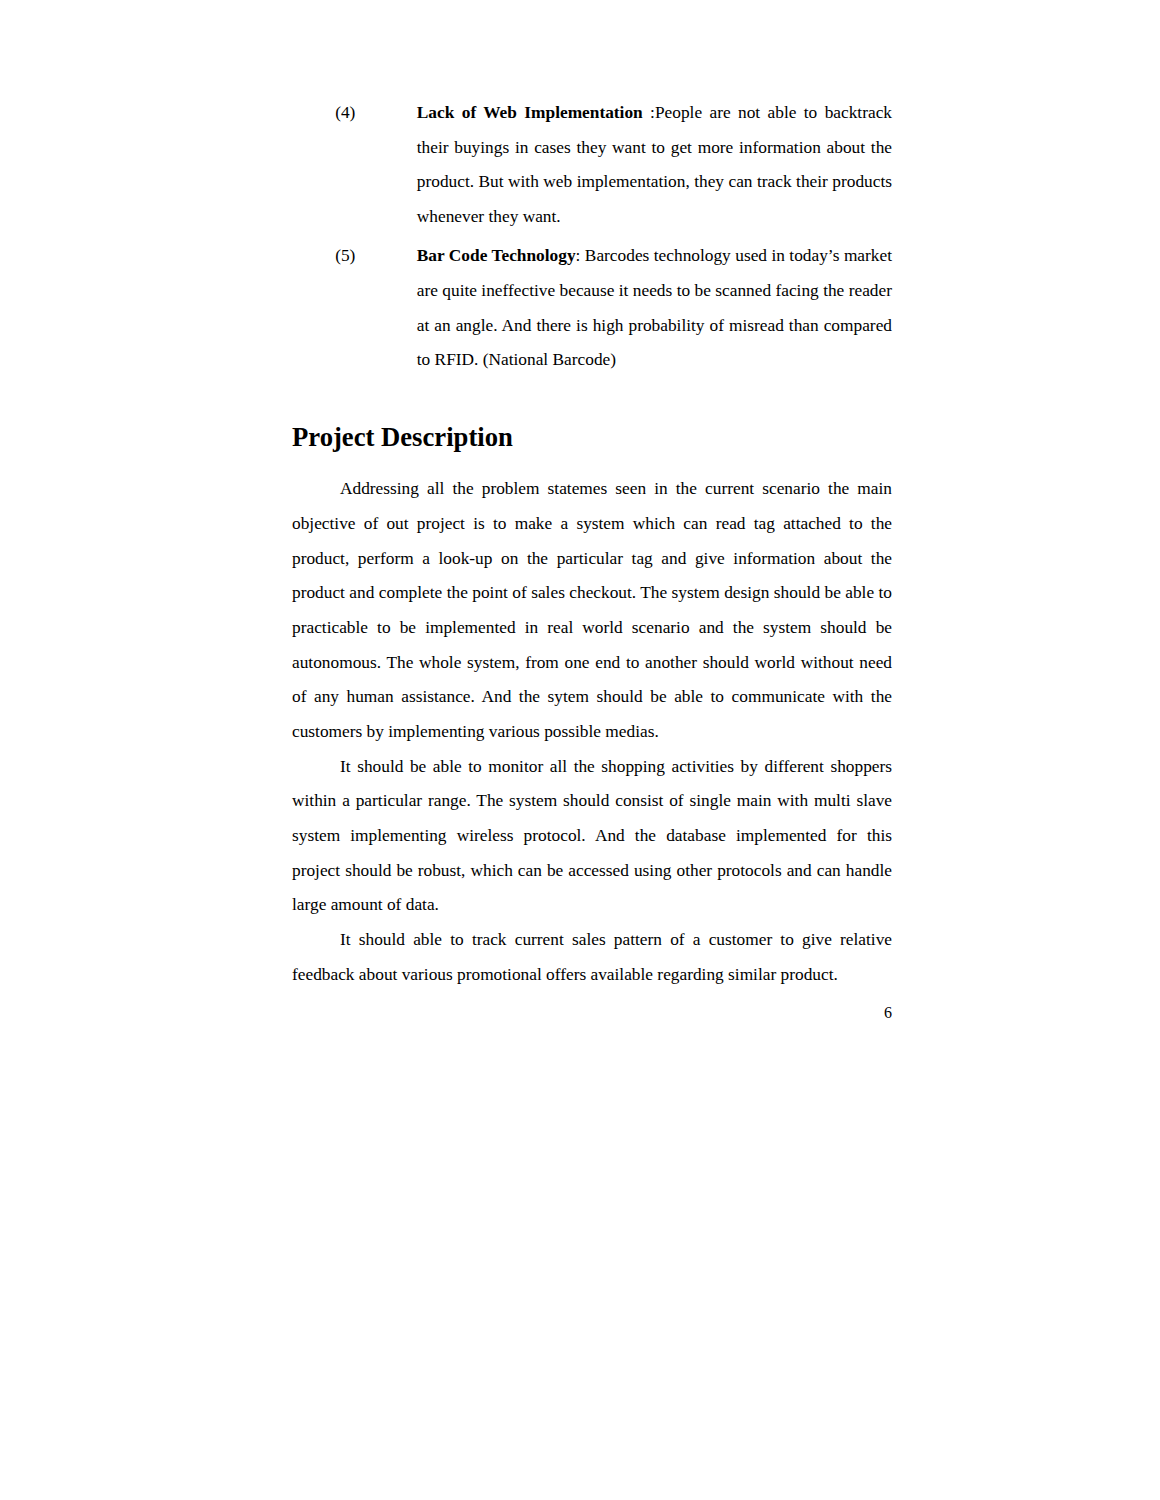(4) Lack of Web Implementation :People are not able to backtrack their buyings in cases they want to get more information about the product. But with web implementation, they can track their products whenever they want.
(5) Bar Code Technology: Barcodes technology used in today’s market are quite ineffective because it needs to be scanned facing the reader at an angle. And there is high probability of misread than compared to RFID. (National Barcode)
Project Description
Addressing all the problem statemes seen in the current scenario the main objective of out project is to make a system which can read tag attached to the product, perform a look-up on the particular tag and give information about the product and complete the point of sales checkout. The system design should be able to practicable to be implemented in real world scenario and the system should be autonomous. The whole system, from one end to another should world without need of any human assistance. And the sytem should be able to communicate with the customers by implementing various possible medias.
It should be able to monitor all the shopping activities by different shoppers within a particular range. The system should consist of single main with multi slave system implementing wireless protocol. And the database implemented for this project should be robust, which can be accessed using other protocols and can handle large amount of data.
It should able to track current sales pattern of a customer to give relative feedback about various promotional offers available regarding similar product.
6